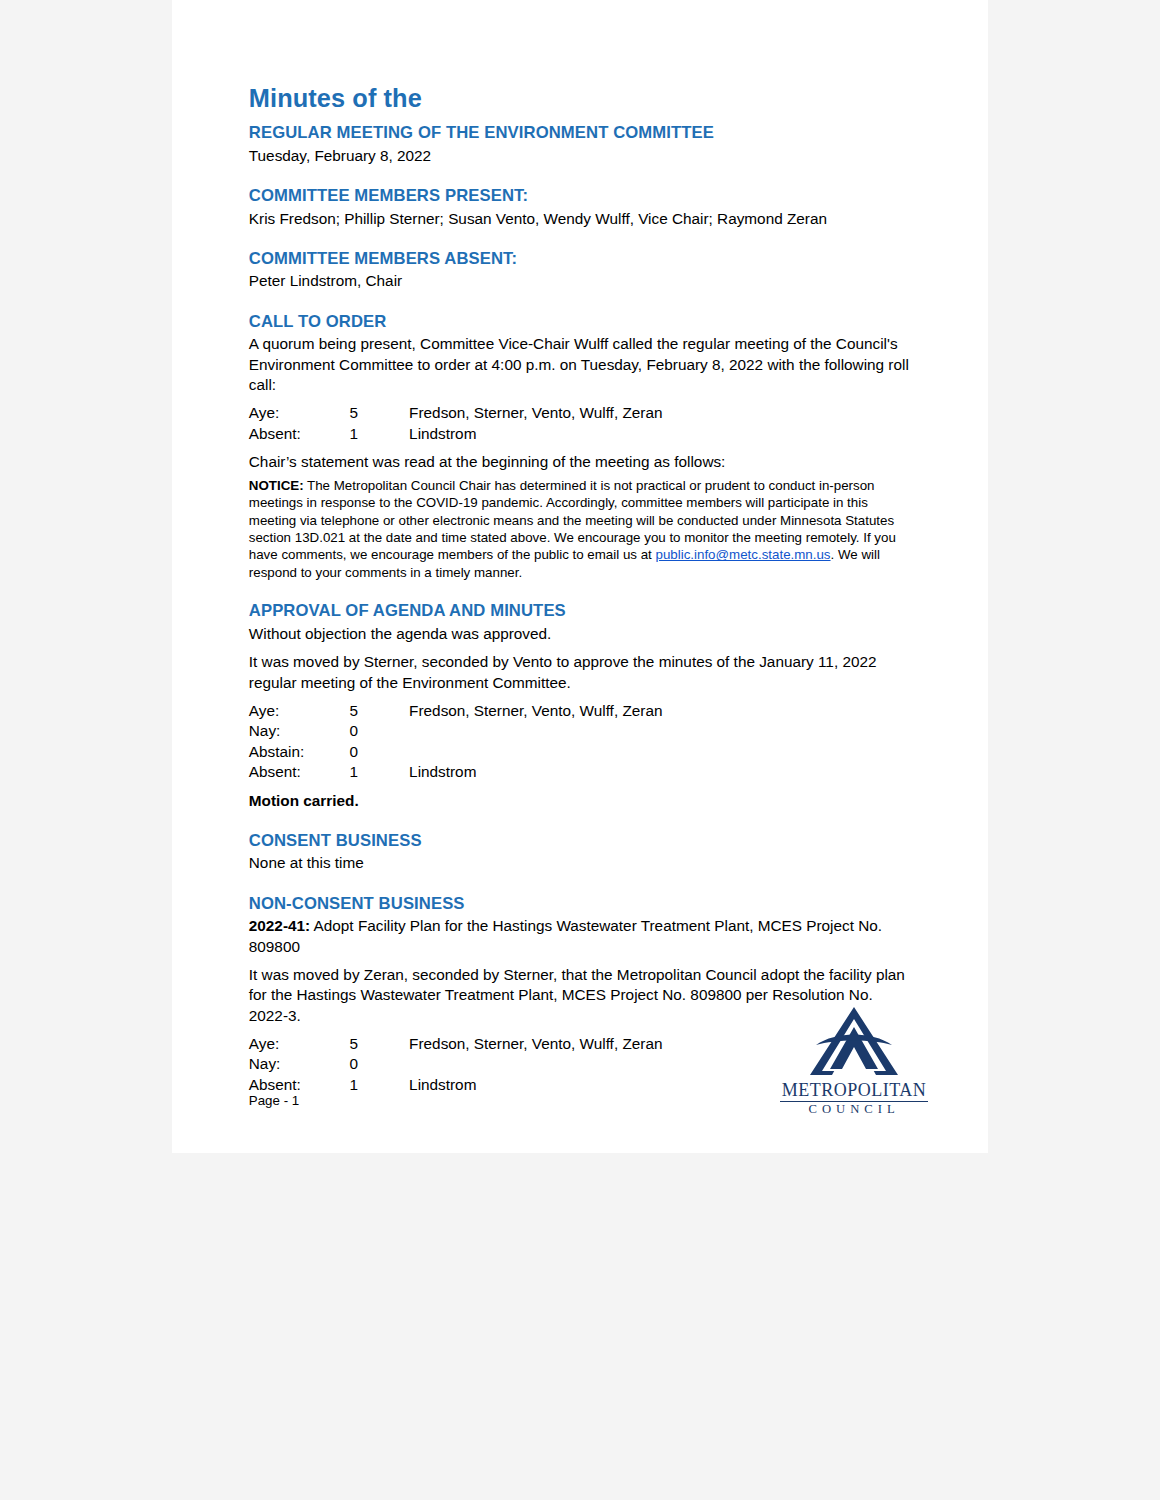Minutes of the
Regular Meeting of the Environment Committee
Tuesday, February 8, 2022
Committee Members Present:
Kris Fredson; Phillip Sterner; Susan Vento, Wendy Wulff, Vice Chair; Raymond Zeran
Committee Members Absent:
Peter Lindstrom, Chair
Call to Order
A quorum being present, Committee Vice-Chair Wulff called the regular meeting of the Council's Environment Committee to order at 4:00 p.m. on Tuesday, February 8, 2022 with the following roll call:
| Aye: | 5 | Fredson, Sterner, Vento, Wulff, Zeran |
| Absent: | 1 | Lindstrom |
Chair’s statement was read at the beginning of the meeting as follows:
NOTICE: The Metropolitan Council Chair has determined it is not practical or prudent to conduct in-person meetings in response to the COVID-19 pandemic. Accordingly, committee members will participate in this meeting via telephone or other electronic means and the meeting will be conducted under Minnesota Statutes section 13D.021 at the date and time stated above. We encourage you to monitor the meeting remotely. If you have comments, we encourage members of the public to email us at public.info@metc.state.mn.us. We will respond to your comments in a timely manner.
Approval of Agenda and Minutes
Without objection the agenda was approved.
It was moved by Sterner, seconded by Vento to approve the minutes of the January 11, 2022 regular meeting of the Environment Committee.
| Aye: | 5 | Fredson, Sterner, Vento, Wulff, Zeran |
| Nay: | 0 | |
| Abstain: | 0 | |
| Absent: | 1 | Lindstrom |
Motion carried.
Consent Business
None at this time
Non-Consent Business
2022-41: Adopt Facility Plan for the Hastings Wastewater Treatment Plant, MCES Project No. 809800
It was moved by Zeran, seconded by Sterner, that the Metropolitan Council adopt the facility plan for the Hastings Wastewater Treatment Plant, MCES Project No. 809800 per Resolution No. 2022-3.
| Aye: | 5 | Fredson, Sterner, Vento, Wulff, Zeran |
| Nay: | 0 | |
| Absent: | 1 | Lindstrom |
Page - 1
METROPOLITAN
COUNCIL